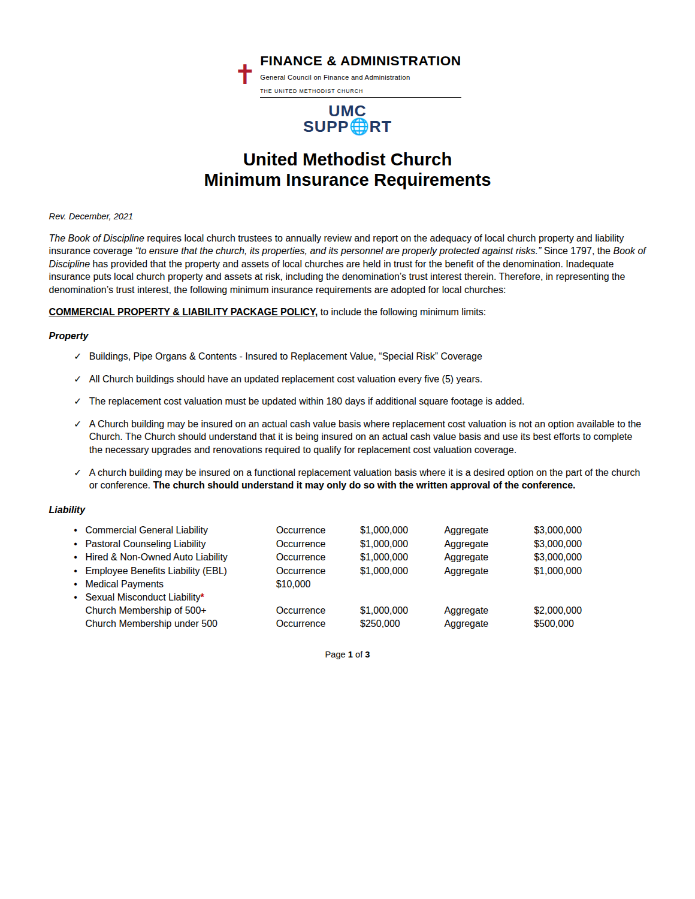✝ FINANCE & ADMINISTRATION
General Council on Finance and Administration
THE UNITED METHODIST CHURCH
UMC
SUPP🌐RT
United Methodist Church
Minimum Insurance Requirements
Rev. December, 2021
The Book of Discipline requires local church trustees to annually review and report on the adequacy of local church property and liability insurance coverage “to ensure that the church, its properties, and its personnel are properly protected against risks.” Since 1797, the Book of Discipline has provided that the property and assets of local churches are held in trust for the benefit of the denomination. Inadequate insurance puts local church property and assets at risk, including the denomination’s trust interest therein. Therefore, in representing the denomination’s trust interest, the following minimum insurance requirements are adopted for local churches:
COMMERCIAL PROPERTY & LIABILITY PACKAGE POLICY, to include the following minimum limits:
Property
Buildings, Pipe Organs & Contents - Insured to Replacement Value, “Special Risk” Coverage
All Church buildings should have an updated replacement cost valuation every five (5) years.
The replacement cost valuation must be updated within 180 days if additional square footage is added.
A Church building may be insured on an actual cash value basis where replacement cost valuation is not an option available to the Church. The Church should understand that it is being insured on an actual cash value basis and use its best efforts to complete the necessary upgrades and renovations required to qualify for replacement cost valuation coverage.
A church building may be insured on a functional replacement valuation basis where it is a desired option on the part of the church or conference. The church should understand it may only do so with the written approval of the conference.
Liability
| Commercial General Liability | Occurrence | $1,000,000 | Aggregate | $3,000,000 |
| Pastoral Counseling Liability | Occurrence | $1,000,000 | Aggregate | $3,000,000 |
| Hired & Non-Owned Auto Liability | Occurrence | $1,000,000 | Aggregate | $3,000,000 |
| Employee Benefits Liability (EBL) | Occurrence | $1,000,000 | Aggregate | $1,000,000 |
| Medical Payments | $10,000 | | | |
| Sexual Misconduct Liability * | | | | |
| Church Membership of 500+ | Occurrence | $1,000,000 | Aggregate | $2,000,000 |
| Church Membership under 500 | Occurrence | $250,000 | Aggregate | $500,000 |
Page 1 of 3